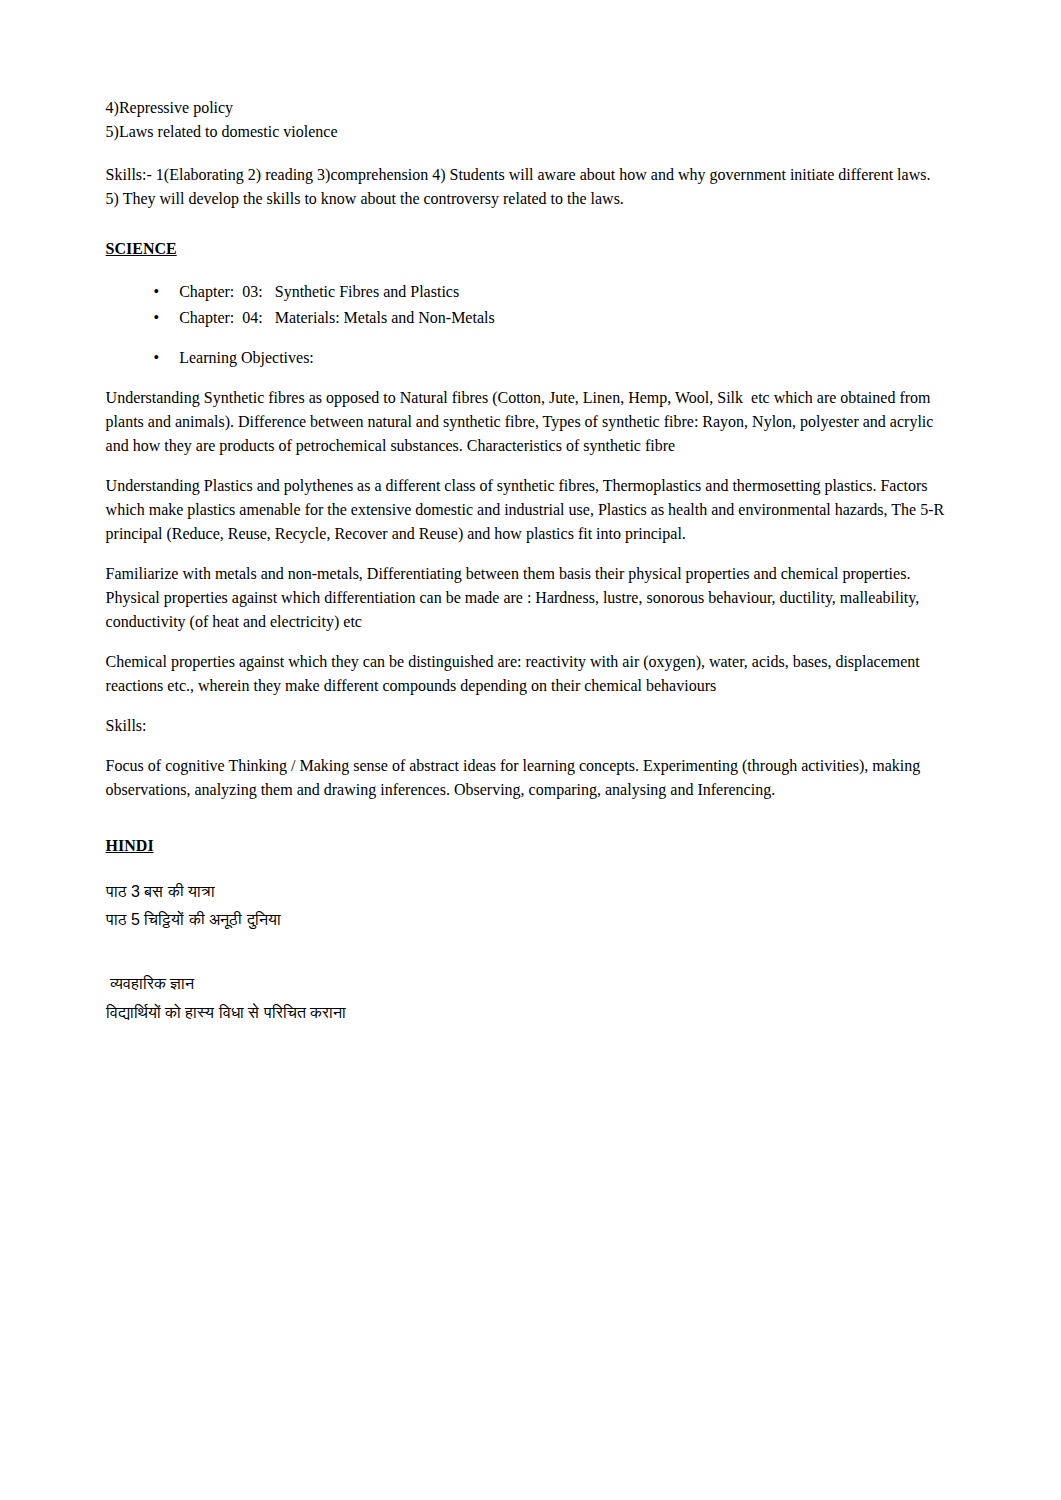4)Repressive policy
5)Laws related to domestic violence
Skills:- 1(Elaborating 2) reading 3)comprehension 4) Students will aware about how and why government initiate different laws.
5) They will develop the skills to know about the controversy related to the laws.
SCIENCE
Chapter: 03: Synthetic Fibres and Plastics
Chapter: 04: Materials: Metals and Non-Metals
Learning Objectives:
Understanding Synthetic fibres as opposed to Natural fibres (Cotton, Jute, Linen, Hemp, Wool, Silk etc which are obtained from plants and animals). Difference between natural and synthetic fibre, Types of synthetic fibre: Rayon, Nylon, polyester and acrylic and how they are products of petrochemical substances. Characteristics of synthetic fibre
Understanding Plastics and polythenes as a different class of synthetic fibres, Thermoplastics and thermosetting plastics. Factors which make plastics amenable for the extensive domestic and industrial use, Plastics as health and environmental hazards, The 5-R principal (Reduce, Reuse, Recycle, Recover and Reuse) and how plastics fit into principal.
Familiarize with metals and non-metals, Differentiating between them basis their physical properties and chemical properties. Physical properties against which differentiation can be made are : Hardness, lustre, sonorous behaviour, ductility, malleability, conductivity (of heat and electricity) etc
Chemical properties against which they can be distinguished are: reactivity with air (oxygen), water, acids, bases, displacement reactions etc., wherein they make different compounds depending on their chemical behaviours
Skills:
Focus of cognitive Thinking / Making sense of abstract ideas for learning concepts. Experimenting (through activities), making observations, analyzing them and drawing inferences. Observing, comparing, analysing and Inferencing.
HINDI
पाठ 3 बस की यात्रा
पाठ 5 चिट्ठियों की अनूठी दुनिया
व्यवहारिक ज्ञान
विद्यार्थियों को हास्य विधा से परिचित कराना